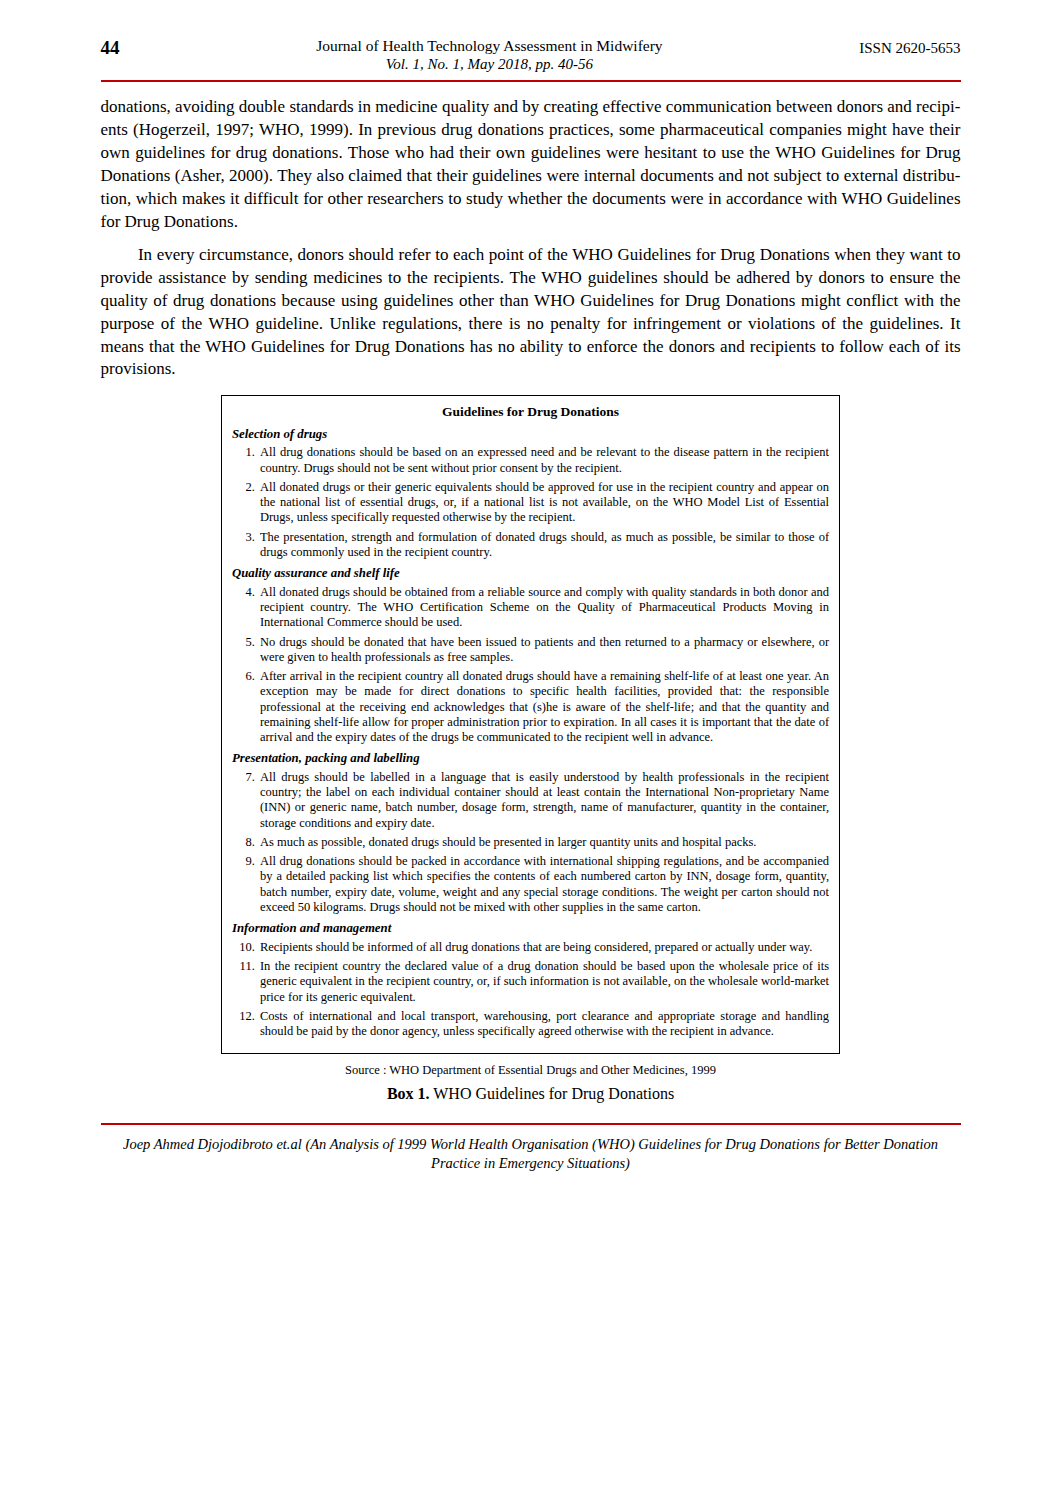44
Journal of Health Technology Assessment in Midwifery
Vol. 1, No. 1, May 2018, pp. 40-56
ISSN 2620-5653
donations, avoiding double standards in medicine quality and by creating effective communication between donors and recipients (Hogerzeil, 1997; WHO, 1999). In previous drug donations practices, some pharmaceutical companies might have their own guidelines for drug donations. Those who had their own guidelines were hesitant to use the WHO Guidelines for Drug Donations (Asher, 2000). They also claimed that their guidelines were internal documents and not subject to external distribution, which makes it difficult for other researchers to study whether the documents were in accordance with WHO Guidelines for Drug Donations.
In every circumstance, donors should refer to each point of the WHO Guidelines for Drug Donations when they want to provide assistance by sending medicines to the recipients. The WHO guidelines should be adhered by donors to ensure the quality of drug donations because using guidelines other than WHO Guidelines for Drug Donations might conflict with the purpose of the WHO guideline. Unlike regulations, there is no penalty for infringement or violations of the guidelines. It means that the WHO Guidelines for Drug Donations has no ability to enforce the donors and recipients to follow each of its provisions.
Guidelines for Drug Donations
Selection of drugs
All drug donations should be based on an expressed need and be relevant to the disease pattern in the recipient country. Drugs should not be sent without prior consent by the recipient.
All donated drugs or their generic equivalents should be approved for use in the recipient country and appear on the national list of essential drugs, or, if a national list is not available, on the WHO Model List of Essential Drugs, unless specifically requested otherwise by the recipient.
The presentation, strength and formulation of donated drugs should, as much as possible, be similar to those of drugs commonly used in the recipient country.
Quality assurance and shelf life
All donated drugs should be obtained from a reliable source and comply with quality standards in both donor and recipient country. The WHO Certification Scheme on the Quality of Pharmaceutical Products Moving in International Commerce should be used.
No drugs should be donated that have been issued to patients and then returned to a pharmacy or elsewhere, or were given to health professionals as free samples.
After arrival in the recipient country all donated drugs should have a remaining shelf-life of at least one year. An exception may be made for direct donations to specific health facilities, provided that: the responsible professional at the receiving end acknowledges that (s)he is aware of the shelf-life; and that the quantity and remaining shelf-life allow for proper administration prior to expiration. In all cases it is important that the date of arrival and the expiry dates of the drugs be communicated to the recipient well in advance.
Presentation, packing and labelling
All drugs should be labelled in a language that is easily understood by health professionals in the recipient country; the label on each individual container should at least contain the International Non-proprietary Name (INN) or generic name, batch number, dosage form, strength, name of manufacturer, quantity in the container, storage conditions and expiry date.
As much as possible, donated drugs should be presented in larger quantity units and hospital packs.
All drug donations should be packed in accordance with international shipping regulations, and be accompanied by a detailed packing list which specifies the contents of each numbered carton by INN, dosage form, quantity, batch number, expiry date, volume, weight and any special storage conditions. The weight per carton should not exceed 50 kilograms. Drugs should not be mixed with other supplies in the same carton.
Information and management
Recipients should be informed of all drug donations that are being considered, prepared or actually under way.
In the recipient country the declared value of a drug donation should be based upon the wholesale price of its generic equivalent in the recipient country, or, if such information is not available, on the wholesale world-market price for its generic equivalent.
Costs of international and local transport, warehousing, port clearance and appropriate storage and handling should be paid by the donor agency, unless specifically agreed otherwise with the recipient in advance.
Source : WHO Department of Essential Drugs and Other Medicines, 1999
Box 1. WHO Guidelines for Drug Donations
Joep Ahmed Djojodibroto et.al (An Analysis of 1999 World Health Organisation (WHO) Guidelines for Drug Donations for Better Donation Practice in Emergency Situations)